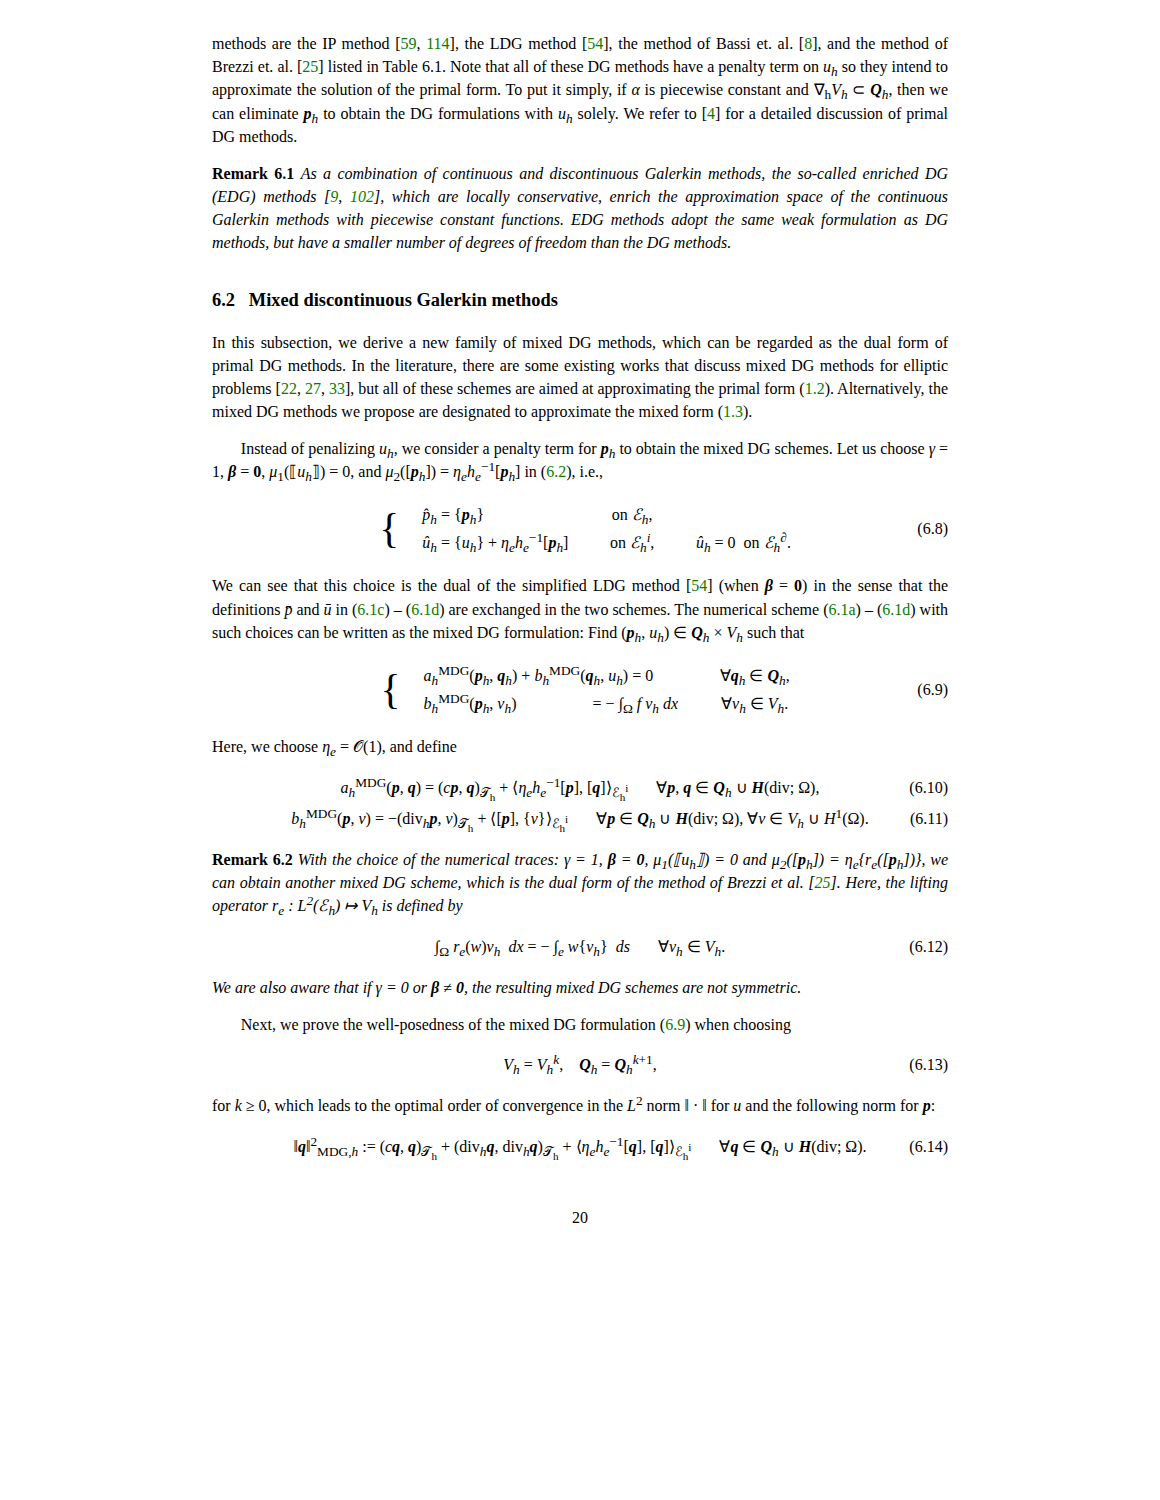methods are the IP method [59, 114], the LDG method [54], the method of Bassi et. al. [8], and the method of Brezzi et. al. [25] listed in Table 6.1. Note that all of these DG methods have a penalty term on uh so they intend to approximate the solution of the primal form. To put it simply, if α is piecewise constant and ∇hVh ⊂ Qh, then we can eliminate ph to obtain the DG formulations with uh solely. We refer to [4] for a detailed discussion of primal DG methods.
Remark 6.1 As a combination of continuous and discontinuous Galerkin methods, the so-called enriched DG (EDG) methods [9, 102], which are locally conservative, enrich the approximation space of the continuous Galerkin methods with piecewise constant functions. EDG methods adopt the same weak formulation as DG methods, but have a smaller number of degrees of freedom than the DG methods.
6.2 Mixed discontinuous Galerkin methods
In this subsection, we derive a new family of mixed DG methods, which can be regarded as the dual form of primal DG methods. In the literature, there are some existing works that discuss mixed DG methods for elliptic problems [22, 27, 33], but all of these schemes are aimed at approximating the primal form (1.2). Alternatively, the mixed DG methods we propose are designated to approximate the mixed form (1.3).
Instead of penalizing uh, we consider a penalty term for ph to obtain the mixed DG schemes. Let us choose γ = 1, β = 0, μ1(⟦uh⟧) = 0, and μ2([ph]) = ηehe−1[ph] in (6.2), i.e.,
| { | p̂ h = { p h } | on ℰ h , | |
| û h = { u h } + η e h e −1 [ p h ] | on ℰ h i , | û h = 0 on ℰ h ∂ . |
(6.8)
We can see that this choice is the dual of the simplified LDG method [54] (when β = 0) in the sense that the definitions p̄ and ū in (6.1c) – (6.1d) are exchanged in the two schemes. The numerical scheme (6.1a) – (6.1d) with such choices can be written as the mixed DG formulation: Find (ph, uh) ∈ Qh × Vh such that
| { | a h MDG ( p h , q h ) + b h MDG ( q h , u h ) = 0 | ∀ q h ∈ Q h , |
| b h MDG ( p h , v h ) = − ∫ Ω f v h dx | ∀ v h ∈ V h . |
(6.9)
Here, we choose ηe = 𝒪(1), and define
ahMDG(p, q) = (cp, q)𝒯h + ⟨ηehe−1[p], [q]⟩ℰhi ∀p, q ∈ Qh ∪ H(div; Ω),
(6.10)
bhMDG(p, v) = −(divhp, v)𝒯h + ⟨[p], {v}⟩ℰhi ∀p ∈ Qh ∪ H(div; Ω), ∀v ∈ Vh ∪ H1(Ω).
(6.11)
Remark 6.2 With the choice of the numerical traces: γ = 1, β = 0, μ1(⟦uh⟧) = 0 and μ2([ph]) = ηe{re([ph])}, we can obtain another mixed DG scheme, which is the dual form of the method of Brezzi et al. [25]. Here, the lifting operator re : L2(ℰh) ↦ Vh is defined by
∫Ω re(w)vh dx = − ∫e w{vh} ds ∀vh ∈ Vh.
(6.12)
We are also aware that if γ = 0 or β ≠ 0, the resulting mixed DG schemes are not symmetric.
Next, we prove the well-posedness of the mixed DG formulation (6.9) when choosing
Vh = Vhk, Qh = Qhk+1,
(6.13)
for k ≥ 0, which leads to the optimal order of convergence in the L2 norm ‖ · ‖ for u and the following norm for p:
‖q‖2MDG,h := (cq, q)𝒯h + (divhq, divhq)𝒯h + ⟨ηehe−1[q], [q]⟩ℰhi ∀q ∈ Qh ∪ H(div; Ω).
(6.14)
20